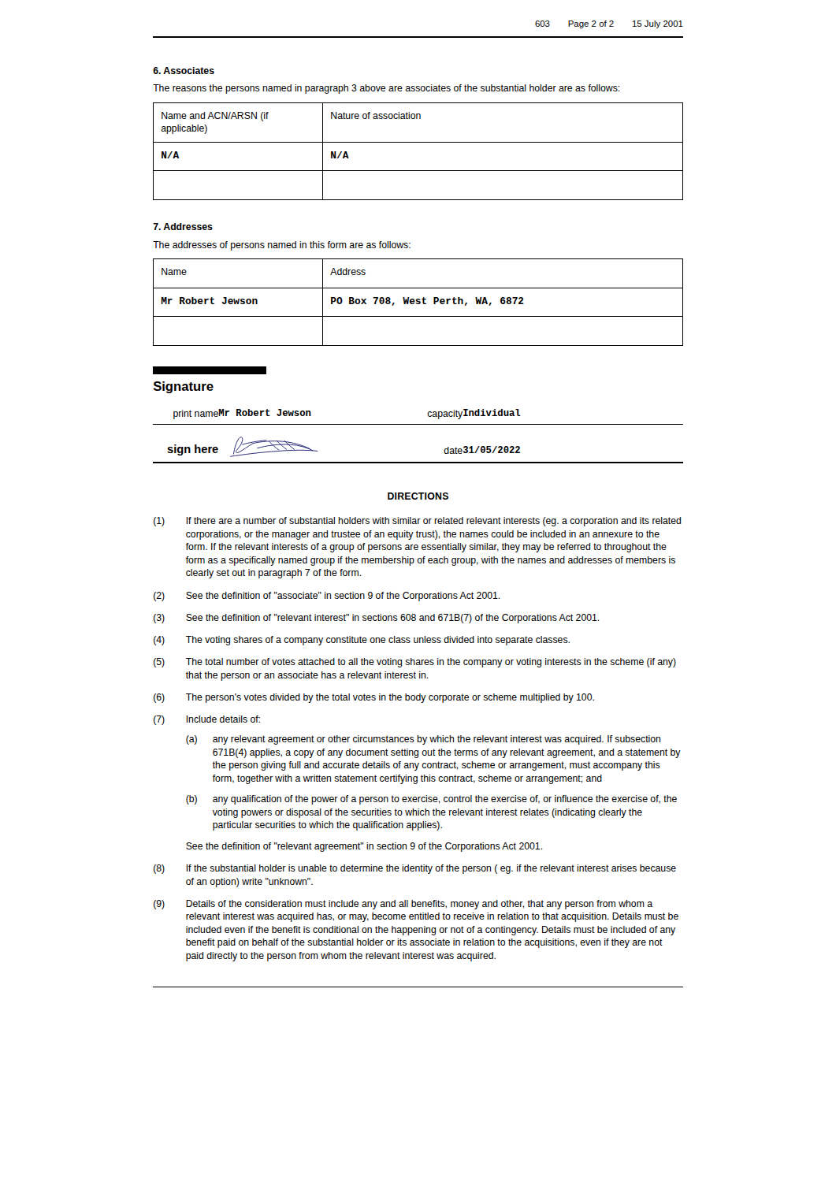603 Page 2 of 215 July 2001
6. Associates
The reasons the persons named in paragraph 3 above are associates of the substantial holder are as follows:
| Name and ACN/ARSN (if applicable) | Nature of association |
| --- | --- |
| N/A | N/A |
7. Addresses
The addresses of persons named in this form are as follows:
| Name | Address |
| --- | --- |
| Mr Robert Jewson | PO Box 708, West Perth, WA, 6872 |
Signature
| print name | Mr Robert Jewson | capacity | Individual |
| sign here | | date | 31/05/2022 |
DIRECTIONS
(1) If there are a number of substantial holders with similar or related relevant interests (eg. a corporation and its related corporations, or the manager and trustee of an equity trust), the names could be included in an annexure to the form. If the relevant interests of a group of persons are essentially similar, they may be referred to throughout the form as a specifically named group if the membership of each group, with the names and addresses of members is clearly set out in paragraph 7 of the form.
(2) See the definition of "associate" in section 9 of the Corporations Act 2001.
(3) See the definition of "relevant interest" in sections 608 and 671B(7) of the Corporations Act 2001.
(4) The voting shares of a company constitute one class unless divided into separate classes.
(5) The total number of votes attached to all the voting shares in the company or voting interests in the scheme (if any) that the person or an associate has a relevant interest in.
(6) The person's votes divided by the total votes in the body corporate or scheme multiplied by 100.
(7) Include details of:
(a) any relevant agreement or other circumstances by which the relevant interest was acquired. If subsection 671B(4) applies, a copy of any document setting out the terms of any relevant agreement, and a statement by the person giving full and accurate details of any contract, scheme or arrangement, must accompany this form, together with a written statement certifying this contract, scheme or arrangement; and
(b) any qualification of the power of a person to exercise, control the exercise of, or influence the exercise of, the voting powers or disposal of the securities to which the relevant interest relates (indicating clearly the particular securities to which the qualification applies).
See the definition of "relevant agreement" in section 9 of the Corporations Act 2001.
(8) If the substantial holder is unable to determine the identity of the person ( eg. if the relevant interest arises because of an option) write "unknown".
(9) Details of the consideration must include any and all benefits, money and other, that any person from whom a relevant interest was acquired has, or may, become entitled to receive in relation to that acquisition. Details must be included even if the benefit is conditional on the happening or not of a contingency. Details must be included of any benefit paid on behalf of the substantial holder or its associate in relation to the acquisitions, even if they are not paid directly to the person from whom the relevant interest was acquired.